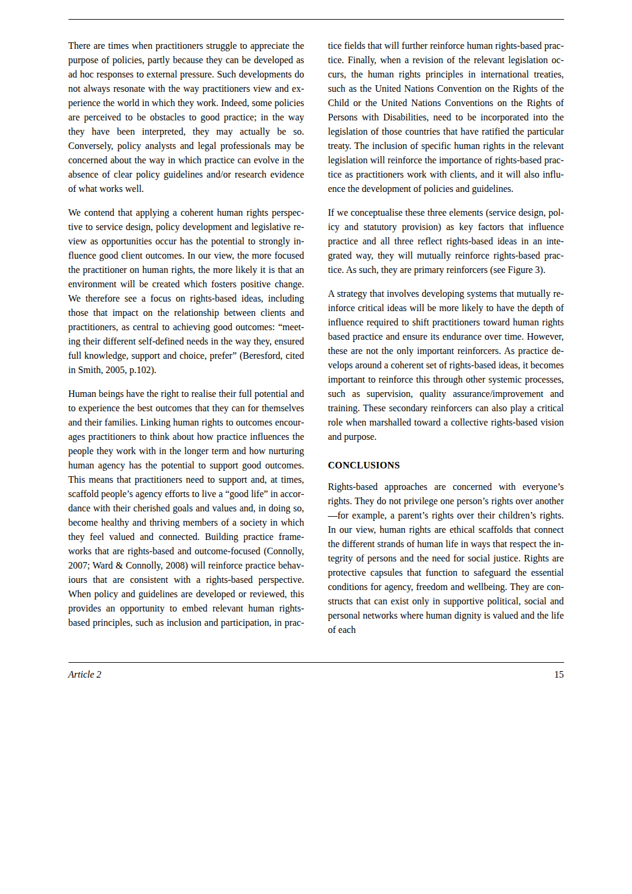There are times when practitioners struggle to appreciate the purpose of policies, partly because they can be developed as ad hoc responses to external pressure. Such developments do not always resonate with the way practitioners view and experience the world in which they work. Indeed, some policies are perceived to be obstacles to good practice; in the way they have been interpreted, they may actually be so. Conversely, policy analysts and legal professionals may be concerned about the way in which practice can evolve in the absence of clear policy guidelines and/or research evidence of what works well.
We contend that applying a coherent human rights perspective to service design, policy development and legislative review as opportunities occur has the potential to strongly influence good client outcomes. In our view, the more focused the practitioner on human rights, the more likely it is that an environment will be created which fosters positive change. We therefore see a focus on rights-based ideas, including those that impact on the relationship between clients and practitioners, as central to achieving good outcomes: “meeting their different self-defined needs in the way they, ensured full knowledge, support and choice, prefer” (Beresford, cited in Smith, 2005, p.102).
Human beings have the right to realise their full potential and to experience the best outcomes that they can for themselves and their families. Linking human rights to outcomes encourages practitioners to think about how practice influences the people they work with in the longer term and how nurturing human agency has the potential to support good outcomes. This means that practitioners need to support and, at times, scaffold people’s agency efforts to live a “good life” in accordance with their cherished goals and values and, in doing so, become healthy and thriving members of a society in which they feel valued and connected. Building practice frameworks that are rights-based and outcome-focused (Connolly, 2007; Ward & Connolly, 2008) will reinforce practice behaviours that are consistent with a rights-based perspective. When policy and guidelines are developed or reviewed, this provides an opportunity to embed relevant human rights-based principles, such as inclusion and participation, in practice fields that will further reinforce human rights-based practice. Finally, when a revision of the relevant legislation occurs, the human rights principles in international treaties, such as the United Nations Convention on the Rights of the Child or the United Nations Conventions on the Rights of Persons with Disabilities, need to be incorporated into the legislation of those countries that have ratified the particular treaty. The inclusion of specific human rights in the relevant legislation will reinforce the importance of rights-based practice as practitioners work with clients, and it will also influence the development of policies and guidelines.
If we conceptualise these three elements (service design, policy and statutory provision) as key factors that influence practice and all three reflect rights-based ideas in an integrated way, they will mutually reinforce rights-based practice. As such, they are primary reinforcers (see Figure 3).
A strategy that involves developing systems that mutually reinforce critical ideas will be more likely to have the depth of influence required to shift practitioners toward human rights based practice and ensure its endurance over time. However, these are not the only important reinforcers. As practice develops around a coherent set of rights-based ideas, it becomes important to reinforce this through other systemic processes, such as supervision, quality assurance/improvement and training. These secondary reinforcers can also play a critical role when marshalled toward a collective rights-based vision and purpose.
Conclusions
Rights-based approaches are concerned with everyone’s rights. They do not privilege one person’s rights over another—for example, a parent’s rights over their children’s rights. In our view, human rights are ethical scaffolds that connect the different strands of human life in ways that respect the integrity of persons and the need for social justice. Rights are protective capsules that function to safeguard the essential conditions for agency, freedom and wellbeing. They are constructs that can exist only in supportive political, social and personal networks where human dignity is valued and the life of each
Article 2 15